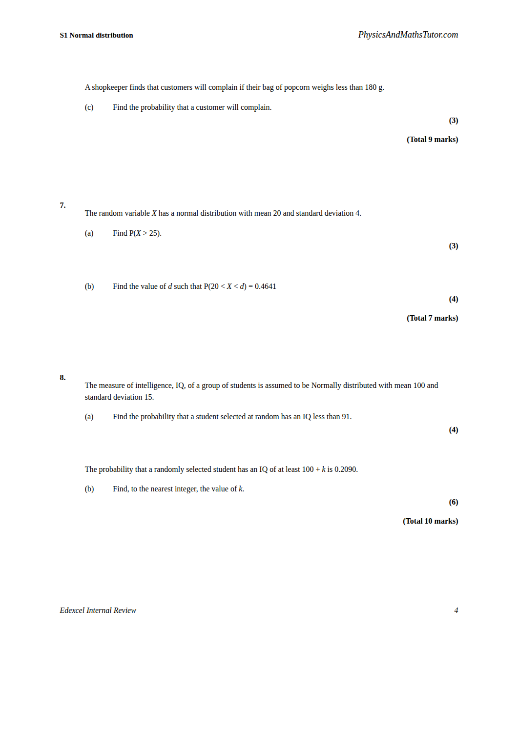S1 Normal distribution
PhysicsAndMathsTutor.com
A shopkeeper finds that customers will complain if their bag of popcorn weighs less than 180 g.
(c)
Find the probability that a customer will complain.
(3)
(Total 9 marks)
7.
The random variable X has a normal distribution with mean 20 and standard deviation 4.
(a)
Find P(X > 25).
(3)
(b)
Find the value of d such that P(20 < X < d) = 0.4641
(4)
(Total 7 marks)
8.
The measure of intelligence, IQ, of a group of students is assumed to be Normally distributed with mean 100 and standard deviation 15.
(a)
Find the probability that a student selected at random has an IQ less than 91.
(4)
The probability that a randomly selected student has an IQ of at least 100 + k is 0.2090.
(b)
Find, to the nearest integer, the value of k.
(6)
(Total 10 marks)
Edexcel Internal Review
4